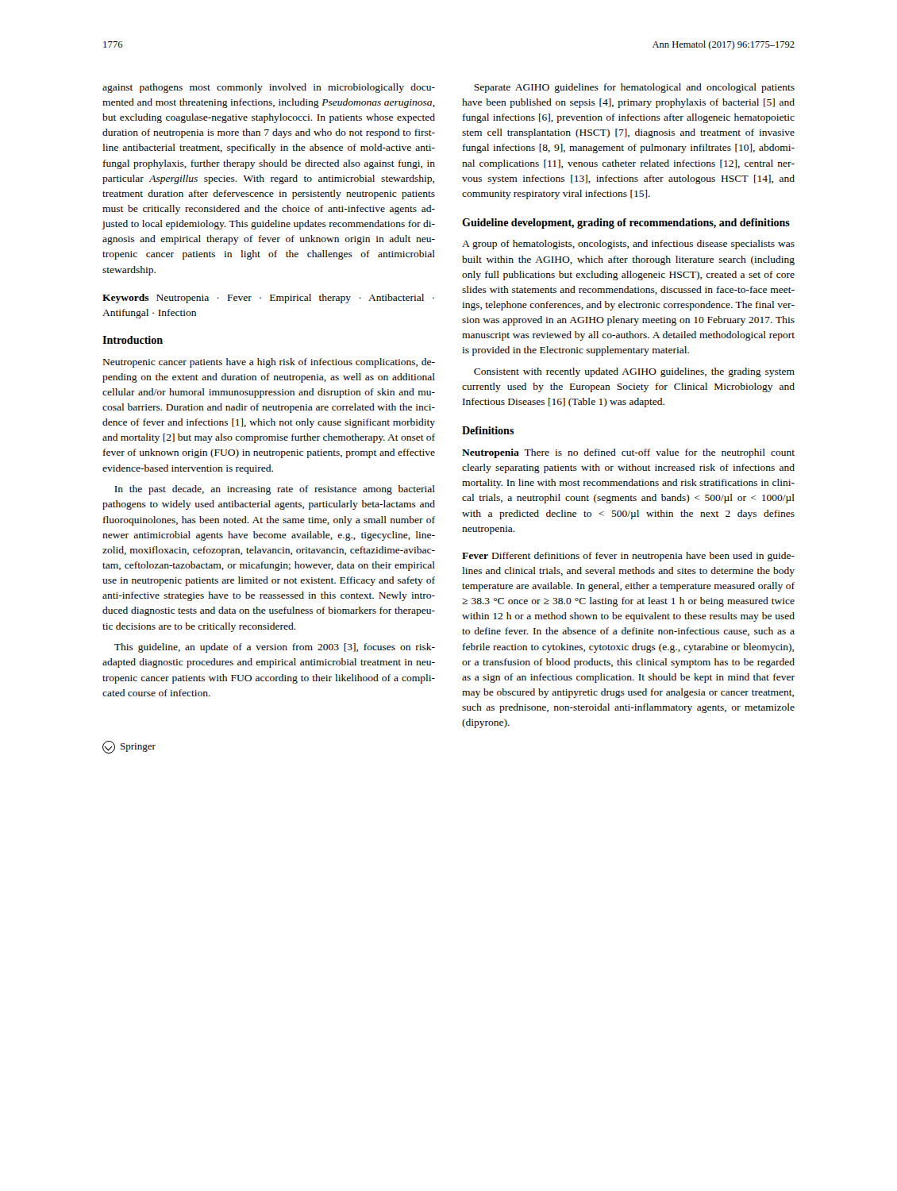1776
Ann Hematol (2017) 96:1775–1792
against pathogens most commonly involved in microbiologically documented and most threatening infections, including Pseudomonas aeruginosa, but excluding coagulase-negative staphylococci. In patients whose expected duration of neutropenia is more than 7 days and who do not respond to first-line antibacterial treatment, specifically in the absence of mold-active antifungal prophylaxis, further therapy should be directed also against fungi, in particular Aspergillus species. With regard to antimicrobial stewardship, treatment duration after defervescence in persistently neutropenic patients must be critically reconsidered and the choice of anti-infective agents adjusted to local epidemiology. This guideline updates recommendations for diagnosis and empirical therapy of fever of unknown origin in adult neutropenic cancer patients in light of the challenges of antimicrobial stewardship.
Keywords Neutropenia · Fever · Empirical therapy · Antibacterial · Antifungal · Infection
Introduction
Neutropenic cancer patients have a high risk of infectious complications, depending on the extent and duration of neutropenia, as well as on additional cellular and/or humoral immunosuppression and disruption of skin and mucosal barriers. Duration and nadir of neutropenia are correlated with the incidence of fever and infections [1], which not only cause significant morbidity and mortality [2] but may also compromise further chemotherapy. At onset of fever of unknown origin (FUO) in neutropenic patients, prompt and effective evidence-based intervention is required.
In the past decade, an increasing rate of resistance among bacterial pathogens to widely used antibacterial agents, particularly beta-lactams and fluoroquinolones, has been noted. At the same time, only a small number of newer antimicrobial agents have become available, e.g., tigecycline, linezolid, moxifloxacin, cefozopran, telavancin, oritavancin, ceftazidime-avibactam, ceftolozan-tazobactam, or micafungin; however, data on their empirical use in neutropenic patients are limited or not existent. Efficacy and safety of anti-infective strategies have to be reassessed in this context. Newly introduced diagnostic tests and data on the usefulness of biomarkers for therapeutic decisions are to be critically reconsidered.
This guideline, an update of a version from 2003 [3], focuses on risk-adapted diagnostic procedures and empirical antimicrobial treatment in neutropenic cancer patients with FUO according to their likelihood of a complicated course of infection.
Separate AGIHO guidelines for hematological and oncological patients have been published on sepsis [4], primary prophylaxis of bacterial [5] and fungal infections [6], prevention of infections after allogeneic hematopoietic stem cell transplantation (HSCT) [7], diagnosis and treatment of invasive fungal infections [8, 9], management of pulmonary infiltrates [10], abdominal complications [11], venous catheter related infections [12], central nervous system infections [13], infections after autologous HSCT [14], and community respiratory viral infections [15].
Guideline development, grading of recommendations, and definitions
A group of hematologists, oncologists, and infectious disease specialists was built within the AGIHO, which after thorough literature search (including only full publications but excluding allogeneic HSCT), created a set of core slides with statements and recommendations, discussed in face-to-face meetings, telephone conferences, and by electronic correspondence. The final version was approved in an AGIHO plenary meeting on 10 February 2017. This manuscript was reviewed by all co-authors. A detailed methodological report is provided in the Electronic supplementary material.
Consistent with recently updated AGIHO guidelines, the grading system currently used by the European Society for Clinical Microbiology and Infectious Diseases [16] (Table 1) was adapted.
Definitions
Neutropenia There is no defined cut-off value for the neutrophil count clearly separating patients with or without increased risk of infections and mortality. In line with most recommendations and risk stratifications in clinical trials, a neutrophil count (segments and bands) < 500/µl or < 1000/µl with a predicted decline to < 500/µl within the next 2 days defines neutropenia.
Fever Different definitions of fever in neutropenia have been used in guidelines and clinical trials, and several methods and sites to determine the body temperature are available. In general, either a temperature measured orally of ≥ 38.3 °C once or ≥ 38.0 °C lasting for at least 1 h or being measured twice within 12 h or a method shown to be equivalent to these results may be used to define fever. In the absence of a definite non-infectious cause, such as a febrile reaction to cytokines, cytotoxic drugs (e.g., cytarabine or bleomycin), or a transfusion of blood products, this clinical symptom has to be regarded as a sign of an infectious complication. It should be kept in mind that fever may be obscured by antipyretic drugs used for analgesia or cancer treatment, such as prednisone, non-steroidal anti-inflammatory agents, or metamizole (dipyrone).
Springer